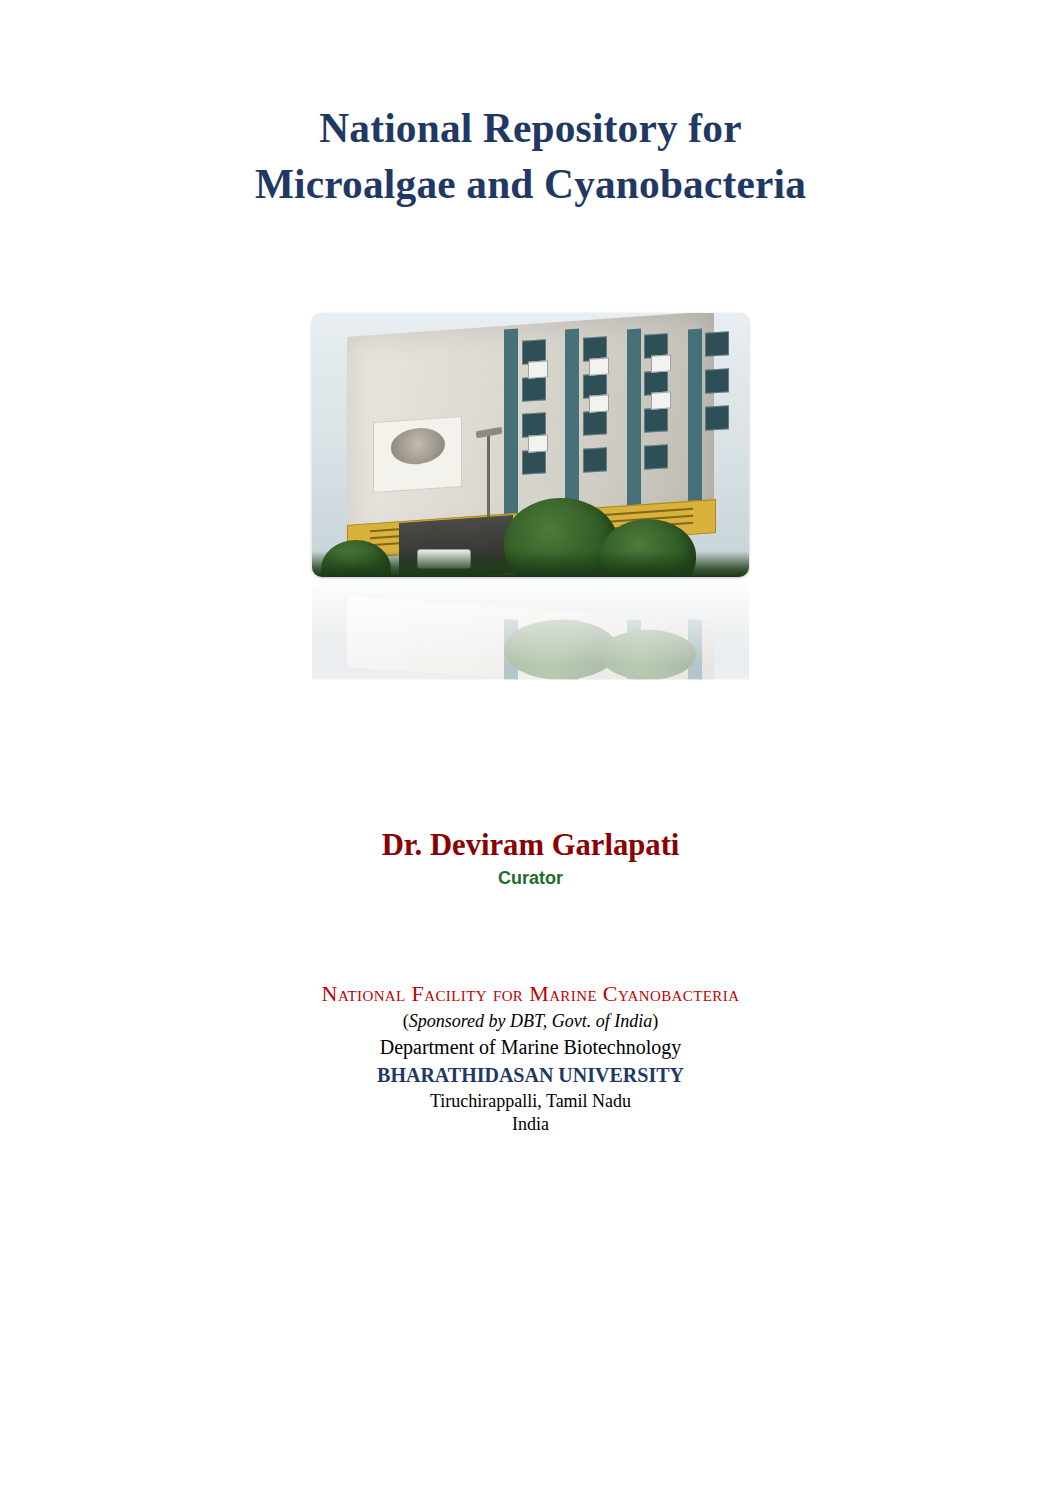National Repository for
Microalgae and Cyanobacteria
Dr. Deviram Garlapati
Curator
National Facility for Marine Cyanobacteria
(Sponsored by DBT, Govt. of India)
Department of Marine Biotechnology
BHARATHIDASAN UNIVERSITY
Tiruchirappalli, Tamil Nadu
India